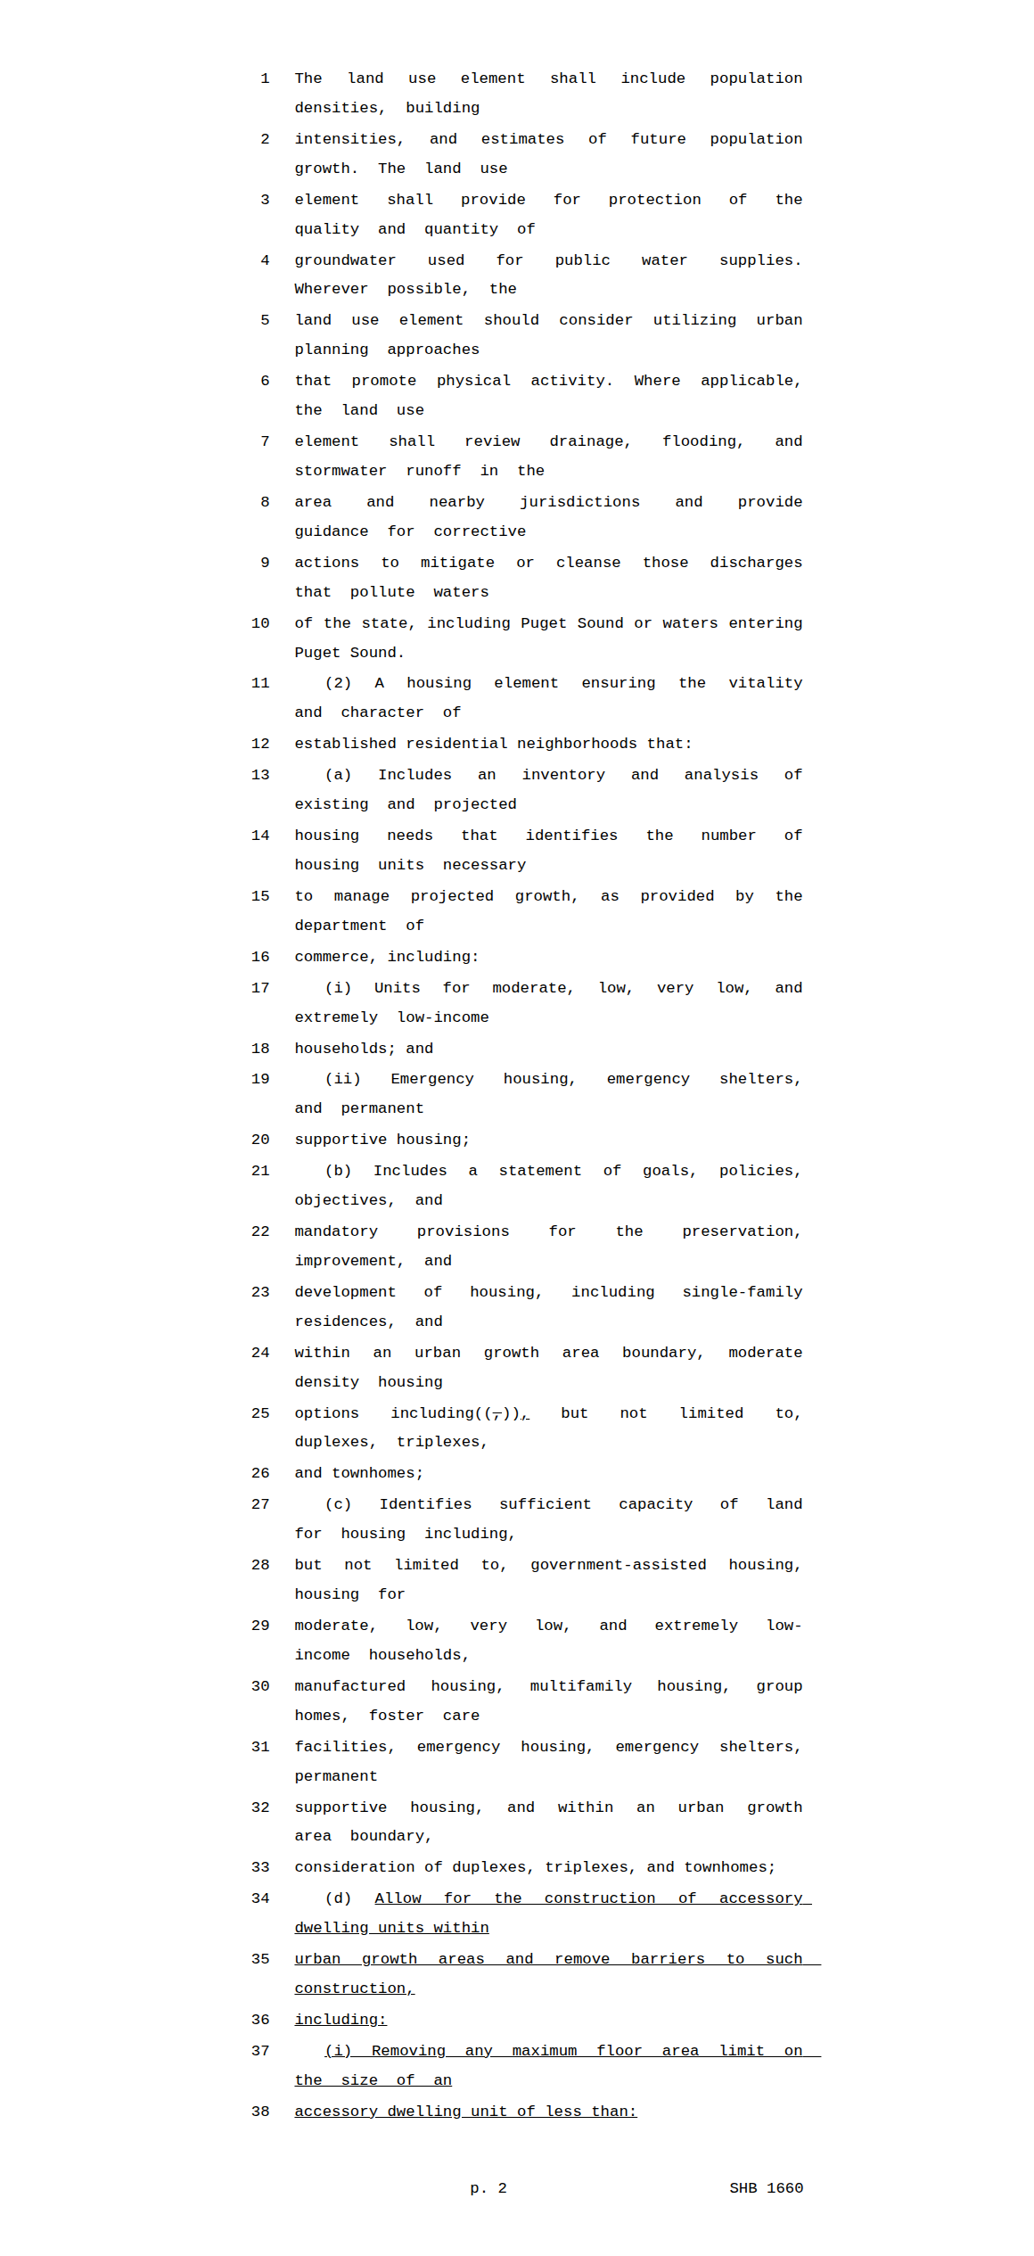| 1 | The land use element shall include population densities, building |
| 2 | intensities, and estimates of future population growth. The land use |
| 3 | element shall provide for protection of the quality and quantity of |
| 4 | groundwater used for public water supplies. Wherever possible, the |
| 5 | land use element should consider utilizing urban planning approaches |
| 6 | that promote physical activity. Where applicable, the land use |
| 7 | element shall review drainage, flooding, and stormwater runoff in the |
| 8 | area and nearby jurisdictions and provide guidance for corrective |
| 9 | actions to mitigate or cleanse those discharges that pollute waters |
| 10 | of the state, including Puget Sound or waters entering Puget Sound. |
| 11 | (2) A housing element ensuring the vitality and character of |
| 12 | established residential neighborhoods that: |
| 13 | (a) Includes an inventory and analysis of existing and projected |
| 14 | housing needs that identifies the number of housing units necessary |
| 15 | to manage projected growth, as provided by the department of |
| 16 | commerce, including: |
| 17 | (i) Units for moderate, low, very low, and extremely low-income |
| 18 | households; and |
| 19 | (ii) Emergency housing, emergency shelters, and permanent |
| 20 | supportive housing; |
| 21 | (b) Includes a statement of goals, policies, objectives, and |
| 22 | mandatory provisions for the preservation, improvement, and |
| 23 | development of housing, including single-family residences, and |
| 24 | within an urban growth area boundary, moderate density housing |
| 25 | options including(( , )) , but not limited to, duplexes, triplexes, |
| 26 | and townhomes; |
| 27 | (c) Identifies sufficient capacity of land for housing including, |
| 28 | but not limited to, government-assisted housing, housing for |
| 29 | moderate, low, very low, and extremely low-income households, |
| 30 | manufactured housing, multifamily housing, group homes, foster care |
| 31 | facilities, emergency housing, emergency shelters, permanent |
| 32 | supportive housing, and within an urban growth area boundary, |
| 33 | consideration of duplexes, triplexes, and townhomes; |
| 34 | (d) Allow for the construction of accessory dwelling units within |
| 35 | urban growth areas and remove barriers to such construction, |
| 36 | including: |
| 37 | (i) Removing any maximum floor area limit on the size of an |
| 38 | accessory dwelling unit of less than: |
p. 2 SHB 1660